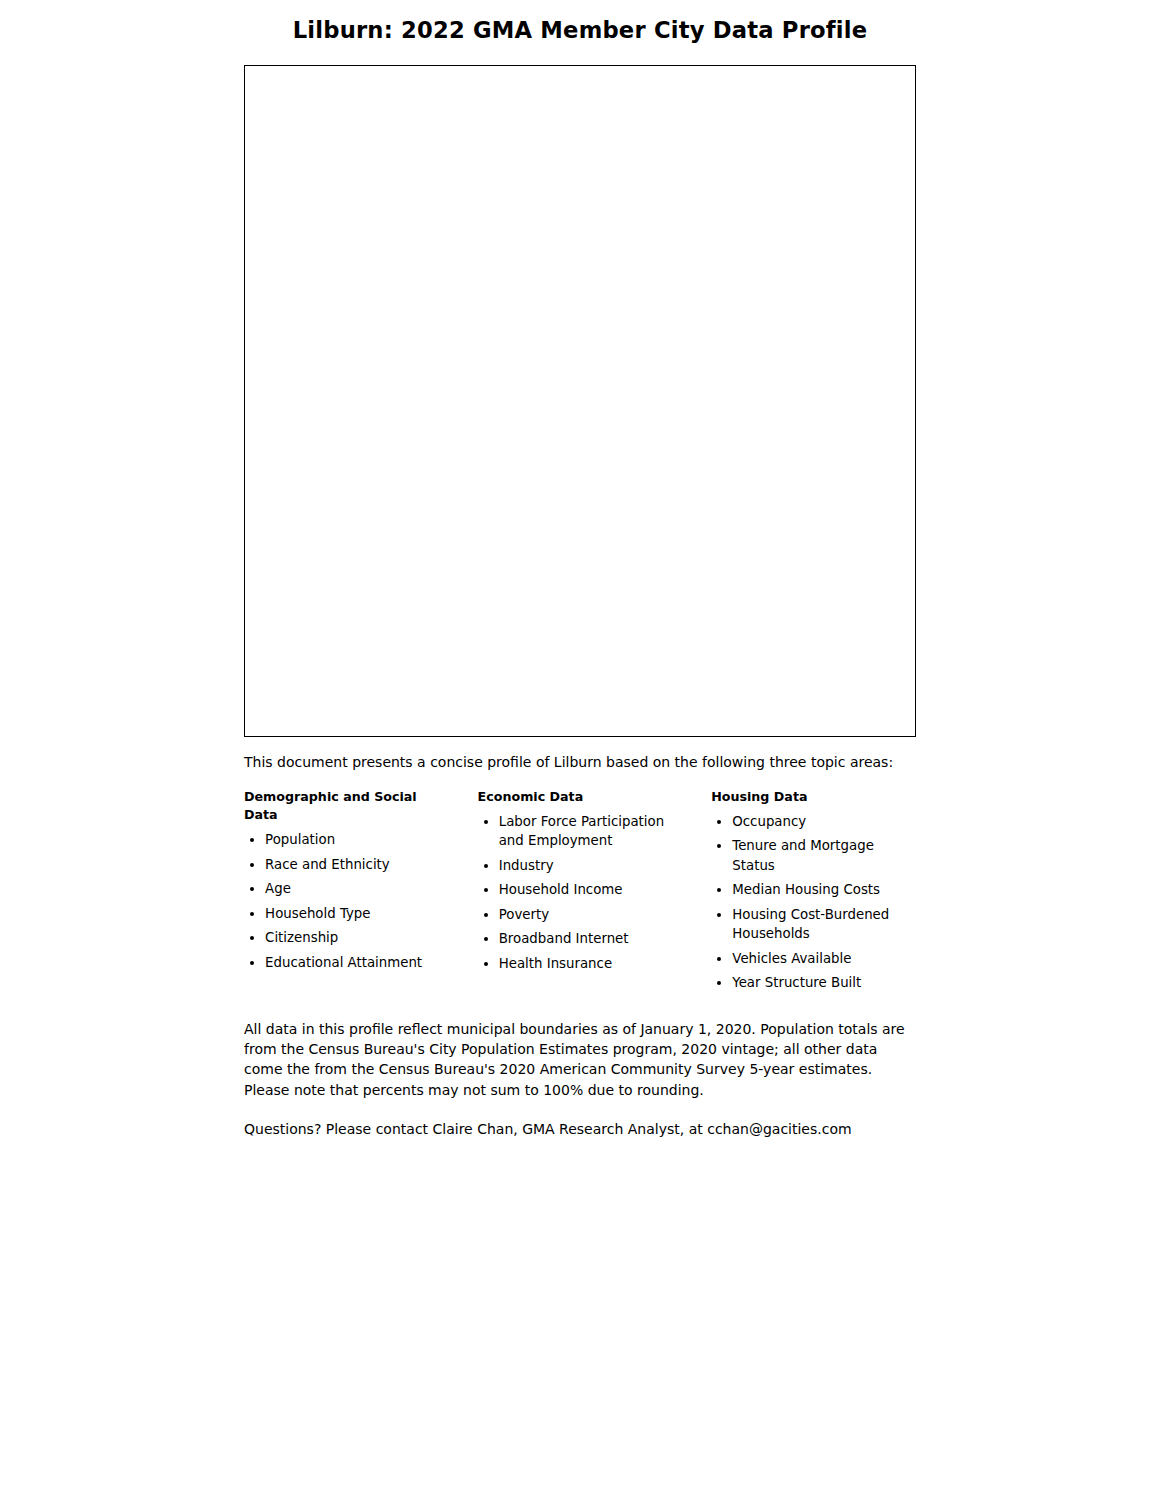Lilburn: 2022 GMA Member City Data Profile
This document presents a concise profile of Lilburn based on the following three topic areas:
Demographic and Social Data
Population
Race and Ethnicity
Age
Household Type
Citizenship
Educational Attainment
Economic Data
Labor Force Participation and Employment
Industry
Household Income
Poverty
Broadband Internet
Health Insurance
Housing Data
Occupancy
Tenure and Mortgage Status
Median Housing Costs
Housing Cost-Burdened Households
Vehicles Available
Year Structure Built
All data in this profile reflect municipal boundaries as of January 1, 2020. Population totals are from the Census Bureau's City Population Estimates program, 2020 vintage; all other data come the from the Census Bureau's 2020 American Community Survey 5-year estimates. Please note that percents may not sum to 100% due to rounding.
Questions? Please contact Claire Chan, GMA Research Analyst, at cchan@gacities.com